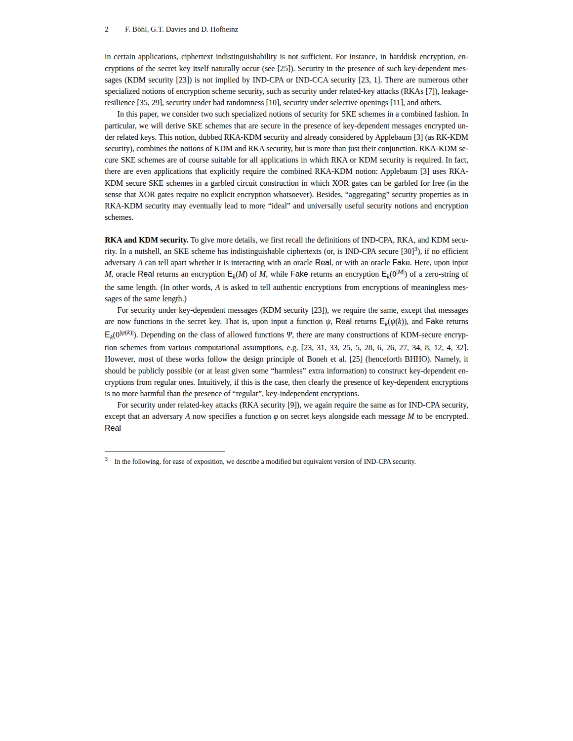2 F. Böhl, G.T. Davies and D. Hofheinz
in certain applications, ciphertext indistinguishability is not sufficient. For instance, in harddisk encryption, encryptions of the secret key itself naturally occur (see [25]). Security in the presence of such key-dependent messages (KDM security [23]) is not implied by IND-CPA or IND-CCA security [23, 1]. There are numerous other specialized notions of encryption scheme security, such as security under related-key attacks (RKAs [7]), leakage-resilience [35, 29], security under bad randomness [10], security under selective openings [11], and others.
In this paper, we consider two such specialized notions of security for SKE schemes in a combined fashion. In particular, we will derive SKE schemes that are secure in the presence of key-dependent messages encrypted under related keys. This notion, dubbed RKA-KDM security and already considered by Applebaum [3] (as RK-KDM security), combines the notions of KDM and RKA security, but is more than just their conjunction. RKA-KDM secure SKE schemes are of course suitable for all applications in which RKA or KDM security is required. In fact, there are even applications that explicitly require the combined RKA-KDM notion: Applebaum [3] uses RKA-KDM secure SKE schemes in a garbled circuit construction in which XOR gates can be garbled for free (in the sense that XOR gates require no explicit encryption whatsoever). Besides, “aggregating” security properties as in RKA-KDM security may eventually lead to more “ideal” and universally useful security notions and encryption schemes.
RKA and KDM security.
To give more details, we first recall the definitions of IND-CPA, RKA, and KDM security. In a nutshell, an SKE scheme has indistinguishable ciphertexts (or, is IND-CPA secure [30]3), if no efficient adversary A can tell apart whether it is interacting with an oracle Real, or with an oracle Fake. Here, upon input M, oracle Real returns an encryption Ek(M) of M, while Fake returns an encryption Ek(0|M|) of a zero-string of the same length. (In other words, A is asked to tell authentic encryptions from encryptions of meaningless messages of the same length.)
For security under key-dependent messages (KDM security [23]), we require the same, except that messages are now functions in the secret key. That is, upon input a function ψ, Real returns Ek(ψ(k)), and Fake returns Ek(0|ψ(k)|). Depending on the class of allowed functions Ψ, there are many constructions of KDM-secure encryption schemes from various computational assumptions, e.g. [23, 31, 33, 25, 5, 28, 6, 26, 27, 34, 8, 12, 4, 32]. However, most of these works follow the design principle of Boneh et al. [25] (henceforth BHHO). Namely, it should be publicly possible (or at least given some “harmless” extra information) to construct key-dependent encryptions from regular ones. Intuitively, if this is the case, then clearly the presence of key-dependent encryptions is no more harmful than the presence of “regular”, key-independent encryptions.
For security under related-key attacks (RKA security [9]), we again require the same as for IND-CPA security, except that an adversary A now specifies a function φ on secret keys alongside each message M to be encrypted. Real
3 In the following, for ease of exposition, we describe a modified but equivalent version of IND-CPA security.